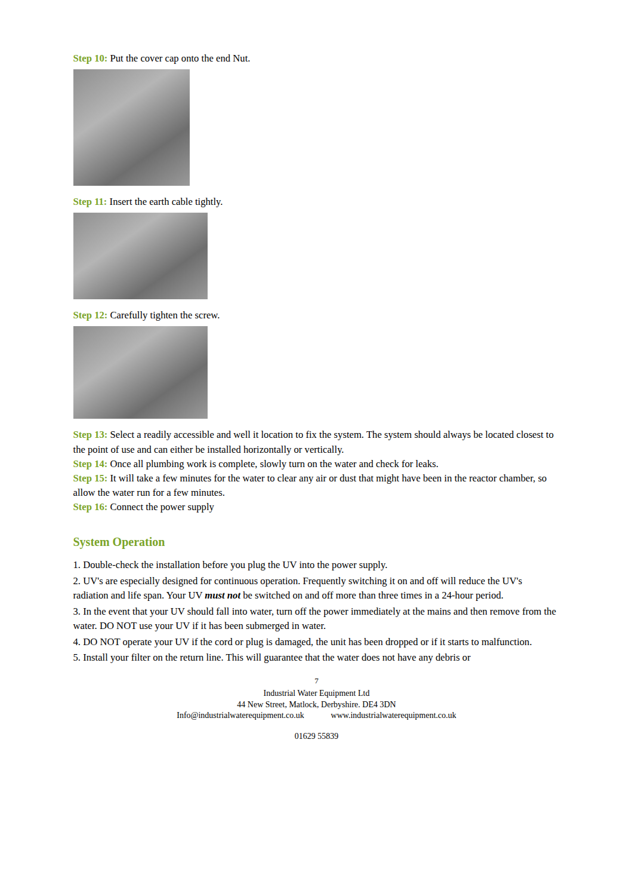Step 10: Put the cover cap onto the end Nut.
Step 11: Insert the earth cable tightly.
Step 12: Carefully tighten the screw.
Step 13: Select a readily accessible and well it location to fix the system. The system should always be located closest to the point of use and can either be installed horizontally or vertically.
Step 14: Once all plumbing work is complete, slowly turn on the water and check for leaks.
Step 15: It will take a few minutes for the water to clear any air or dust that might have been in the reactor chamber, so allow the water run for a few minutes.
Step 16: Connect the power supply
System Operation
1. Double-check the installation before you plug the UV into the power supply.
2. UV's are especially designed for continuous operation. Frequently switching it on and off will reduce the UV's radiation and life span. Your UV must not be switched on and off more than three times in a 24-hour period.
3. In the event that your UV should fall into water, turn off the power immediately at the mains and then remove from the water. DO NOT use your UV if it has been submerged in water.
4. DO NOT operate your UV if the cord or plug is damaged, the unit has been dropped or if it starts to malfunction.
5. Install your filter on the return line. This will guarantee that the water does not have any debris or
7
Industrial Water Equipment Ltd 44 New Street, Matlock, Derbyshire. DE4 3DN Info@industrialwaterequipment.co.uk www.industrialwaterequipment.co.uk 01629 55839